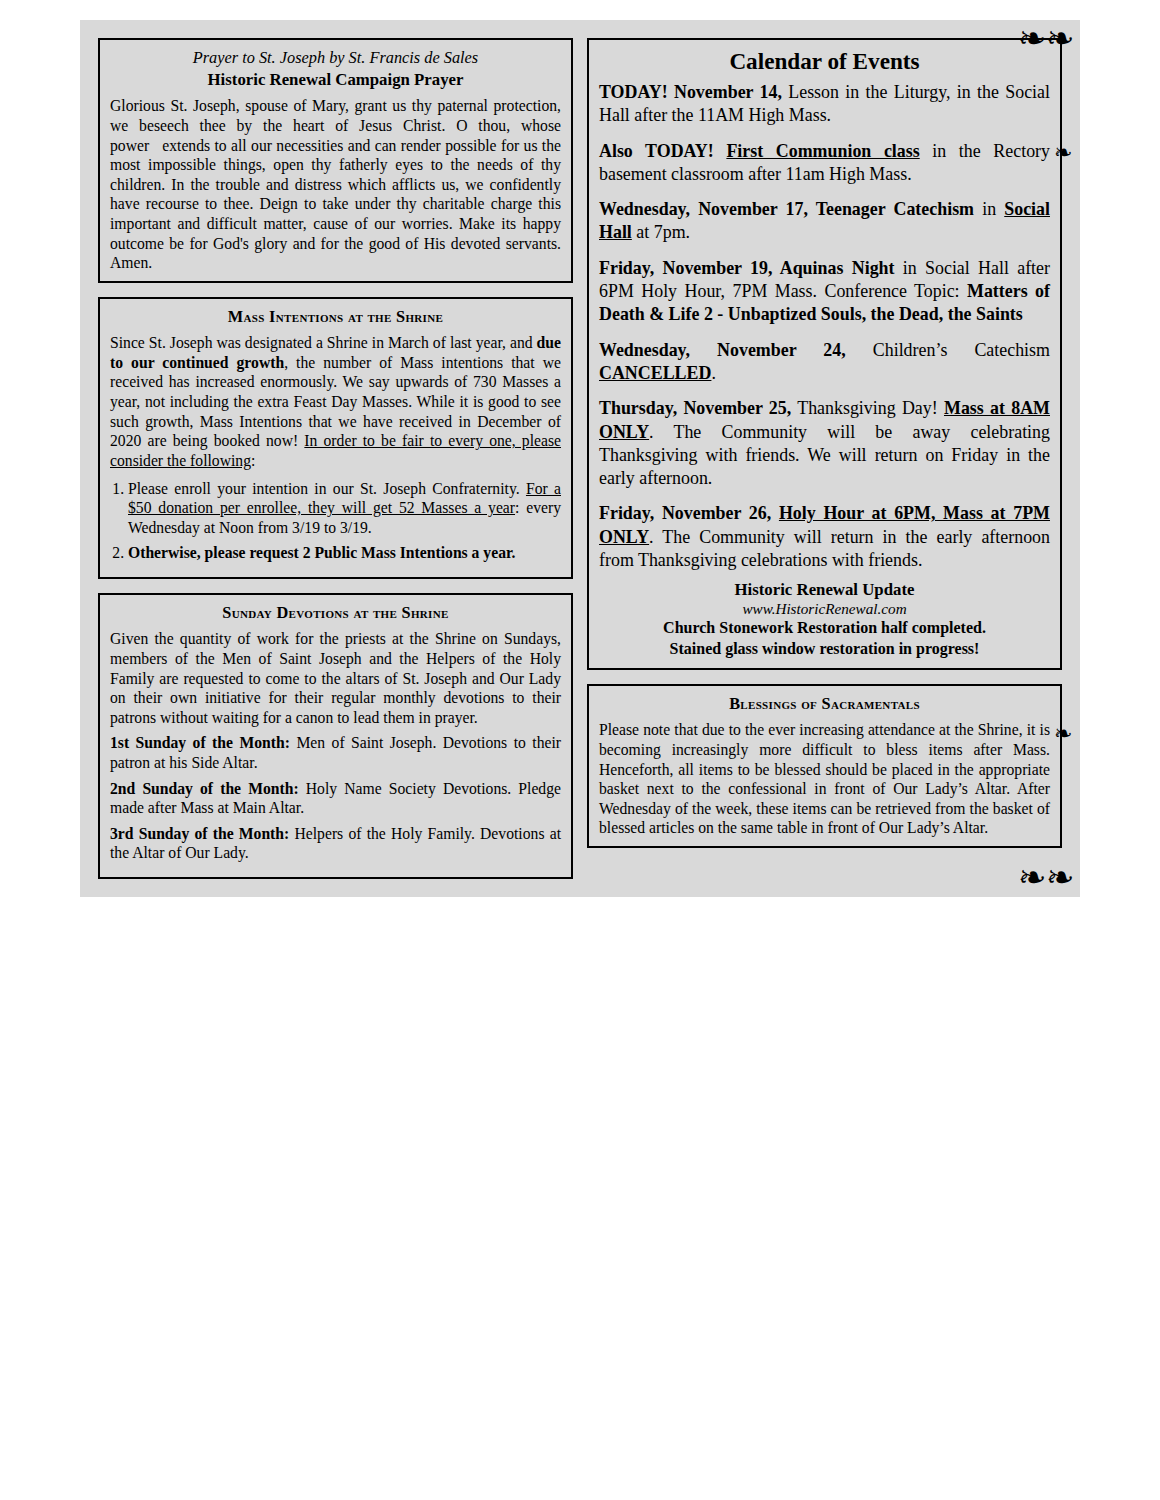❧❧
❧❧
❧
❧
Prayer to St. Joseph by St. Francis de Sales
Historic Renewal Campaign Prayer
Glorious St. Joseph, spouse of Mary, grant us thy paternal protection, we beseech thee by the heart of Jesus Christ. O thou, whose power extends to all our necessities and can render possible for us the most impossible things, open thy fatherly eyes to the needs of thy children. In the trouble and distress which afflicts us, we confidently have recourse to thee. Deign to take under thy charitable charge this important and difficult matter, cause of our worries. Make its happy outcome be for God's glory and for the good of His devoted servants. Amen.
Mass Intentions at the Shrine
Since St. Joseph was designated a Shrine in March of last year, and due to our continued growth, the number of Mass intentions that we received has increased enormously. We say upwards of 730 Masses a year, not including the extra Feast Day Masses. While it is good to see such growth, Mass Intentions that we have received in December of 2020 are being booked now! In order to be fair to every one, please consider the following:
Please enroll your intention in our St. Joseph Confraternity. For a $50 donation per enrollee, they will get 52 Masses a year: every Wednesday at Noon from 3/19 to 3/19.
Otherwise, please request 2 Public Mass Intentions a year.
Sunday Devotions at the Shrine
Given the quantity of work for the priests at the Shrine on Sundays, members of the Men of Saint Joseph and the Helpers of the Holy Family are requested to come to the altars of St. Joseph and Our Lady on their own initiative for their regular monthly devotions to their patrons without waiting for a canon to lead them in prayer.
1st Sunday of the Month: Men of Saint Joseph. Devotions to their patron at his Side Altar.
2nd Sunday of the Month: Holy Name Society Devotions. Pledge made after Mass at Main Altar.
3rd Sunday of the Month: Helpers of the Holy Family. Devotions at the Altar of Our Lady.
Calendar of Events
TODAY! November 14, Lesson in the Liturgy, in the Social Hall after the 11AM High Mass.
Also TODAY! First Communion class in the Rectory basement classroom after 11am High Mass.
Wednesday, November 17, Teenager Catechism in Social Hall at 7pm.
Friday, November 19, Aquinas Night in Social Hall after 6PM Holy Hour, 7PM Mass. Conference Topic: Matters of Death & Life 2 - Unbaptized Souls, the Dead, the Saints
Wednesday, November 24, Children’s Catechism CANCELLED.
Thursday, November 25, Thanksgiving Day! Mass at 8AM ONLY. The Community will be away celebrating Thanksgiving with friends. We will return on Friday in the early afternoon.
Friday, November 26, Holy Hour at 6PM, Mass at 7PM ONLY. The Community will return in the early afternoon from Thanksgiving celebrations with friends.
Historic Renewal Update
www.HistoricRenewal.com
Church Stonework Restoration half completed.
Stained glass window restoration in progress!
Blessings of Sacramentals
Please note that due to the ever increasing attendance at the Shrine, it is becoming increasingly more difficult to bless items after Mass. Henceforth, all items to be blessed should be placed in the appropriate basket next to the confessional in front of Our Lady’s Altar. After Wednesday of the week, these items can be retrieved from the basket of blessed articles on the same table in front of Our Lady’s Altar.